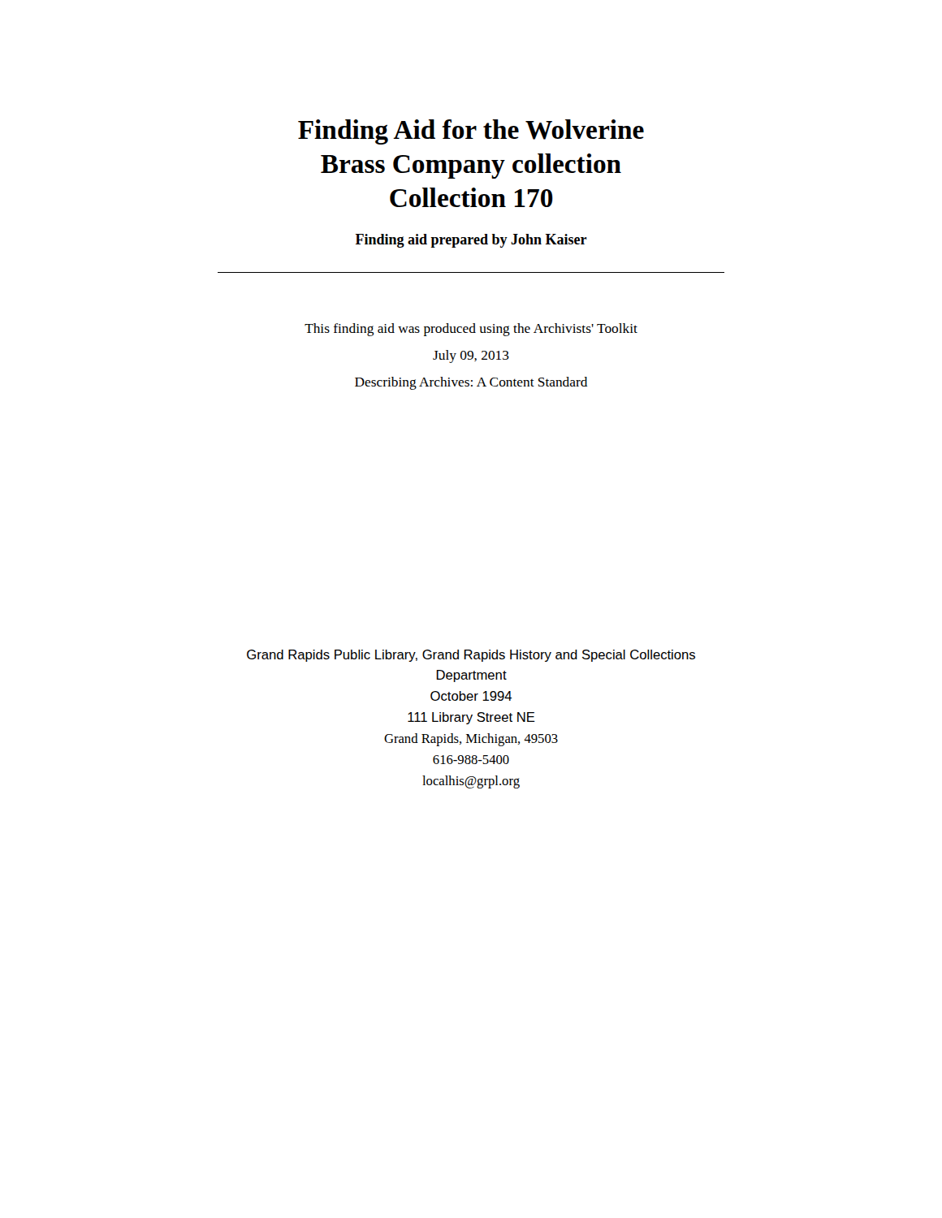Finding Aid for the Wolverine
Brass Company collection
Collection 170
Finding aid prepared by John Kaiser
This finding aid was produced using the Archivists' Toolkit
July 09, 2013
Describing Archives: A Content Standard
Grand Rapids Public Library, Grand Rapids History and Special Collections Department October 1994 111 Library Street NE Grand Rapids, Michigan, 49503 616-988-5400 localhis@grpl.org